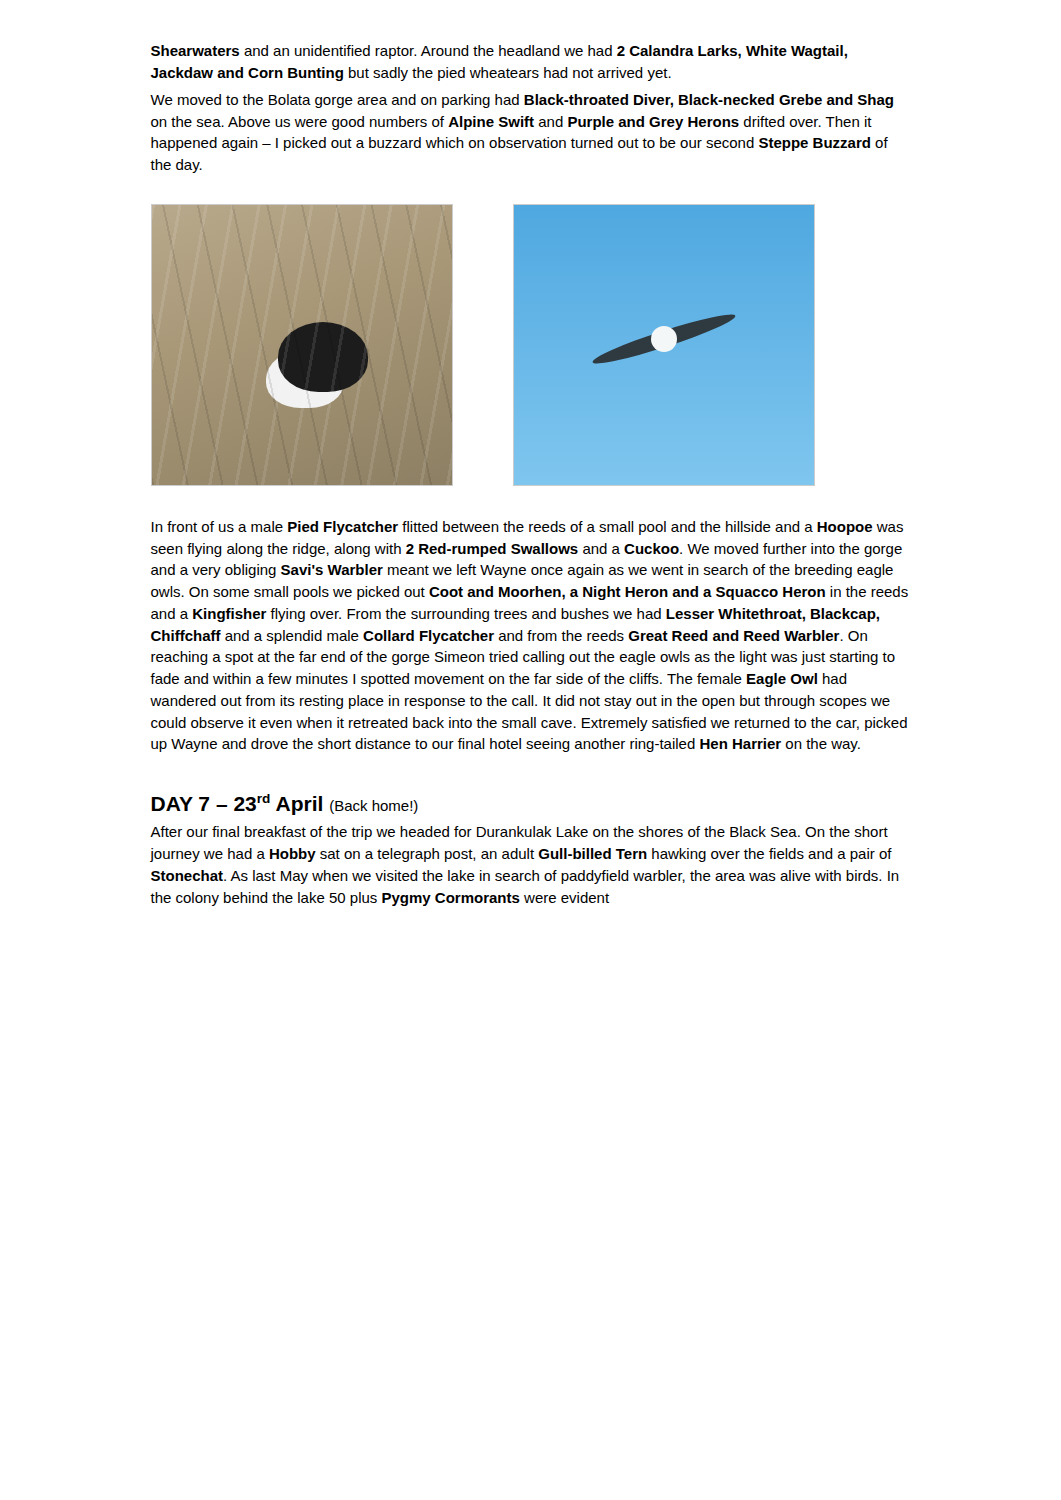Shearwaters and an unidentified raptor. Around the headland we had 2 Calandra Larks, White Wagtail, Jackdaw and Corn Bunting but sadly the pied wheatears had not arrived yet.
We moved to the Bolata gorge area and on parking had Black-throated Diver, Black-necked Grebe and Shag on the sea. Above us were good numbers of Alpine Swift and Purple and Grey Herons drifted over. Then it happened again – I picked out a buzzard which on observation turned out to be our second Steppe Buzzard of the day.
In front of us a male Pied Flycatcher flitted between the reeds of a small pool and the hillside and a Hoopoe was seen flying along the ridge, along with 2 Red-rumped Swallows and a Cuckoo. We moved further into the gorge and a very obliging Savi's Warbler meant we left Wayne once again as we went in search of the breeding eagle owls. On some small pools we picked out Coot and Moorhen, a Night Heron and a Squacco Heron in the reeds and a Kingfisher flying over. From the surrounding trees and bushes we had Lesser Whitethroat, Blackcap, Chiffchaff and a splendid male Collard Flycatcher and from the reeds Great Reed and Reed Warbler. On reaching a spot at the far end of the gorge Simeon tried calling out the eagle owls as the light was just starting to fade and within a few minutes I spotted movement on the far side of the cliffs. The female Eagle Owl had wandered out from its resting place in response to the call. It did not stay out in the open but through scopes we could observe it even when it retreated back into the small cave. Extremely satisfied we returned to the car, picked up Wayne and drove the short distance to our final hotel seeing another ring-tailed Hen Harrier on the way.
DAY 7 – 23rd April (Back home!)
After our final breakfast of the trip we headed for Durankulak Lake on the shores of the Black Sea. On the short journey we had a Hobby sat on a telegraph post, an adult Gull-billed Tern hawking over the fields and a pair of Stonechat. As last May when we visited the lake in search of paddyfield warbler, the area was alive with birds. In the colony behind the lake 50 plus Pygmy Cormorants were evident